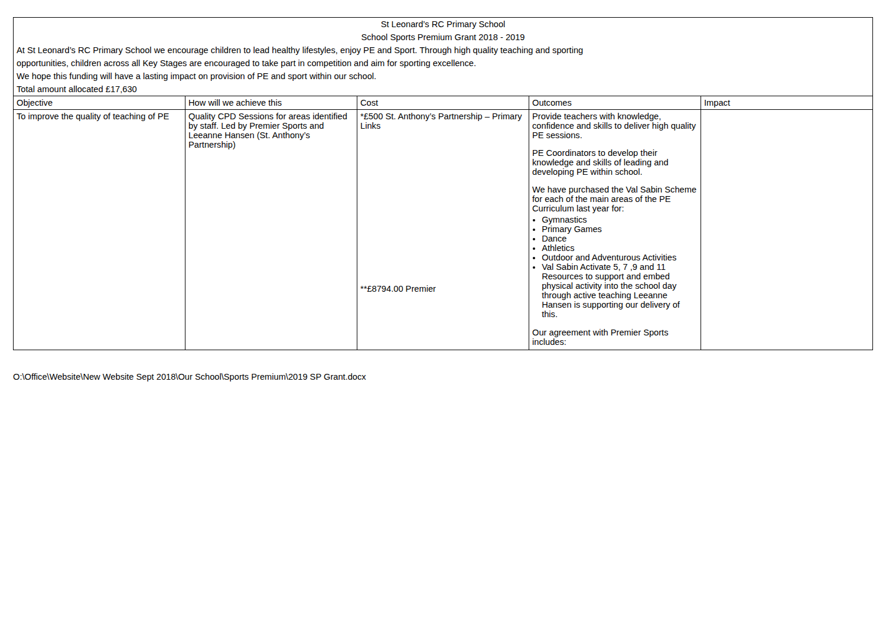| St Leonard’s RC Primary School |
| School Sports Premium Grant 2018 - 2019 |
| At St Leonard’s RC Primary School we encourage children to lead healthy lifestyles, enjoy PE and Sport. Through high quality teaching and sporting |
| opportunities, children across all Key Stages are encouraged to take part in competition and aim for sporting excellence. |
| We hope this funding will have a lasting impact on provision of PE and sport within our school. |
| Total amount allocated £17,630 |
| Objective | How will we achieve this | Cost | Outcomes | Impact |
| To improve the quality of teaching of PE | Quality CPD Sessions for areas identified by staff. Led by Premier Sports and Leeanne Hansen (St. Anthony’s Partnership) | *£500 St. Anthony’s Partnership – Primary Links **£8794.00 Premier | Provide teachers with knowledge, confidence and skills to deliver high quality PE sessions. PE Coordinators to develop their knowledge and skills of leading and developing PE within school. We have purchased the Val Sabin Scheme for each of the main areas of the PE Curriculum last year for: Gymnastics Primary Games Dance Athletics Outdoor and Adventurous Activities Val Sabin Activate 5, 7 ,9 and 11 Resources to support and embed physical activity into the school day through active teaching Leeanne Hansen is supporting our delivery of this. Our agreement with Premier Sports includes: | |
O:\Office\Website\New Website Sept 2018\Our School\Sports Premium\2019 SP Grant.docx